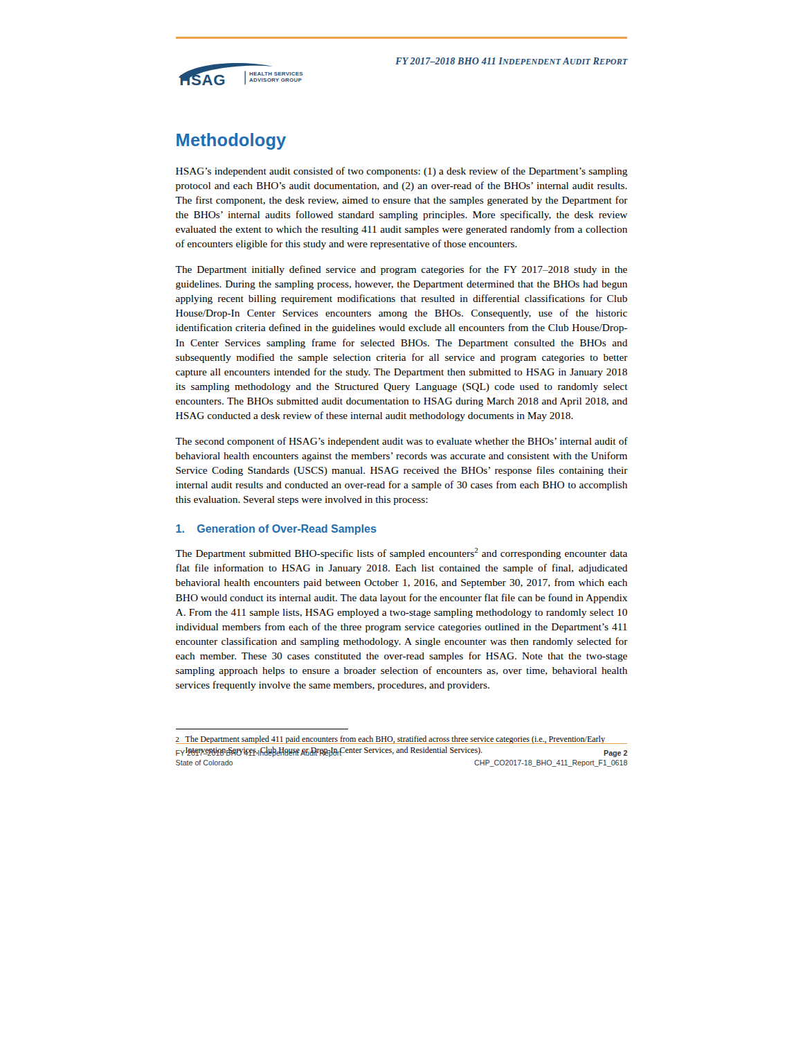HSAG HEALTH SERVICES ADVISORY GROUP
FY 2017–2018 BHO 411 INDEPENDENT AUDIT REPORT
Methodology
HSAG’s independent audit consisted of two components: (1) a desk review of the Department’s sampling protocol and each BHO’s audit documentation, and (2) an over-read of the BHOs’ internal audit results. The first component, the desk review, aimed to ensure that the samples generated by the Department for the BHOs’ internal audits followed standard sampling principles. More specifically, the desk review evaluated the extent to which the resulting 411 audit samples were generated randomly from a collection of encounters eligible for this study and were representative of those encounters.
The Department initially defined service and program categories for the FY 2017–2018 study in the guidelines. During the sampling process, however, the Department determined that the BHOs had begun applying recent billing requirement modifications that resulted in differential classifications for Club House/Drop-In Center Services encounters among the BHOs. Consequently, use of the historic identification criteria defined in the guidelines would exclude all encounters from the Club House/Drop-In Center Services sampling frame for selected BHOs. The Department consulted the BHOs and subsequently modified the sample selection criteria for all service and program categories to better capture all encounters intended for the study. The Department then submitted to HSAG in January 2018 its sampling methodology and the Structured Query Language (SQL) code used to randomly select encounters. The BHOs submitted audit documentation to HSAG during March 2018 and April 2018, and HSAG conducted a desk review of these internal audit methodology documents in May 2018.
The second component of HSAG’s independent audit was to evaluate whether the BHOs’ internal audit of behavioral health encounters against the members’ records was accurate and consistent with the Uniform Service Coding Standards (USCS) manual. HSAG received the BHOs’ response files containing their internal audit results and conducted an over-read for a sample of 30 cases from each BHO to accomplish this evaluation. Several steps were involved in this process:
1. Generation of Over-Read Samples
The Department submitted BHO-specific lists of sampled encounters2 and corresponding encounter data flat file information to HSAG in January 2018. Each list contained the sample of final, adjudicated behavioral health encounters paid between October 1, 2016, and September 30, 2017, from which each BHO would conduct its internal audit. The data layout for the encounter flat file can be found in Appendix A. From the 411 sample lists, HSAG employed a two-stage sampling methodology to randomly select 10 individual members from each of the three program service categories outlined in the Department’s 411 encounter classification and sampling methodology. A single encounter was then randomly selected for each member. These 30 cases constituted the over-read samples for HSAG. Note that the two-stage sampling approach helps to ensure a broader selection of encounters as, over time, behavioral health services frequently involve the same members, procedures, and providers.
2
The Department sampled 411 paid encounters from each BHO, stratified across three service categories (i.e., Prevention/Early Intervention Services, Club House or Drop-In Center Services, and Residential Services).
FY 2017–2018 BHO 411 Independent Audit Report
State of Colorado
Page 2
CHP_CO2017-18_BHO_411_Report_F1_0618